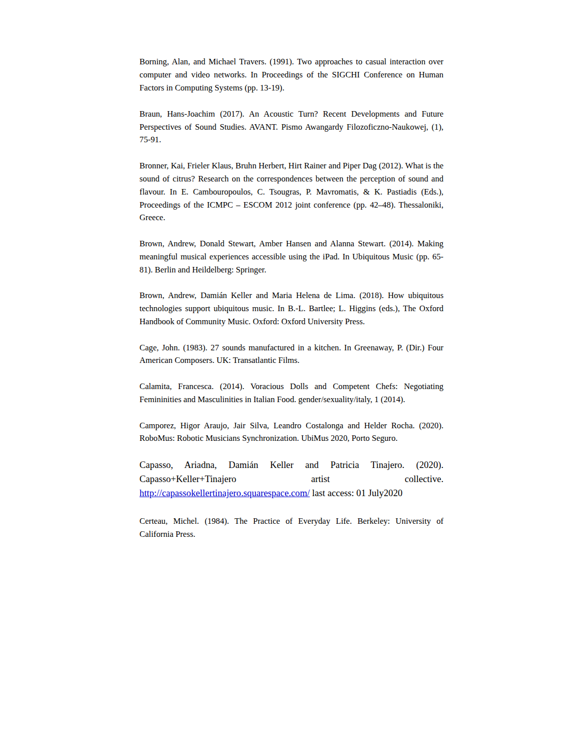Borning, Alan, and Michael Travers. (1991). Two approaches to casual interaction over computer and video networks. In Proceedings of the SIGCHI Conference on Human Factors in Computing Systems (pp. 13-19).
Braun, Hans-Joachim (2017). An Acoustic Turn? Recent Developments and Future Perspectives of Sound Studies. AVANT. Pismo Awangardy Filozoficzno-Naukowej, (1), 75-91.
Bronner, Kai, Frieler Klaus, Bruhn Herbert, Hirt Rainer and Piper Dag (2012). What is the sound of citrus? Research on the correspondences between the perception of sound and flavour. In E. Cambouropoulos, C. Tsougras, P. Mavromatis, & K. Pastiadis (Eds.), Proceedings of the ICMPC – ESCOM 2012 joint conference (pp. 42–48). Thessaloniki, Greece.
Brown, Andrew, Donald Stewart, Amber Hansen and Alanna Stewart. (2014). Making meaningful musical experiences accessible using the iPad. In Ubiquitous Music (pp. 65-81). Berlin and Heildelberg: Springer.
Brown, Andrew, Damián Keller and Maria Helena de Lima. (2018). How ubiquitous technologies support ubiquitous music. In B.-L. Bartlee; L. Higgins (eds.), The Oxford Handbook of Community Music. Oxford: Oxford University Press.
Cage, John. (1983). 27 sounds manufactured in a kitchen. In Greenaway, P. (Dir.) Four American Composers. UK: Transatlantic Films.
Calamita, Francesca. (2014). Voracious Dolls and Competent Chefs: Negotiating Femininities and Masculinities in Italian Food. gender/sexuality/italy, 1 (2014).
Camporez, Higor Araujo, Jair Silva, Leandro Costalonga and Helder Rocha. (2020). RoboMus: Robotic Musicians Synchronization. UbiMus 2020, Porto Seguro.
Capasso, Ariadna, Damián Keller and Patricia Tinajero. (2020). Capasso+Keller+Tinajero artist collective. http://capassokellertinajero.squarespace.com/ last access: 01 July2020
Certeau, Michel. (1984). The Practice of Everyday Life. Berkeley: University of California Press.